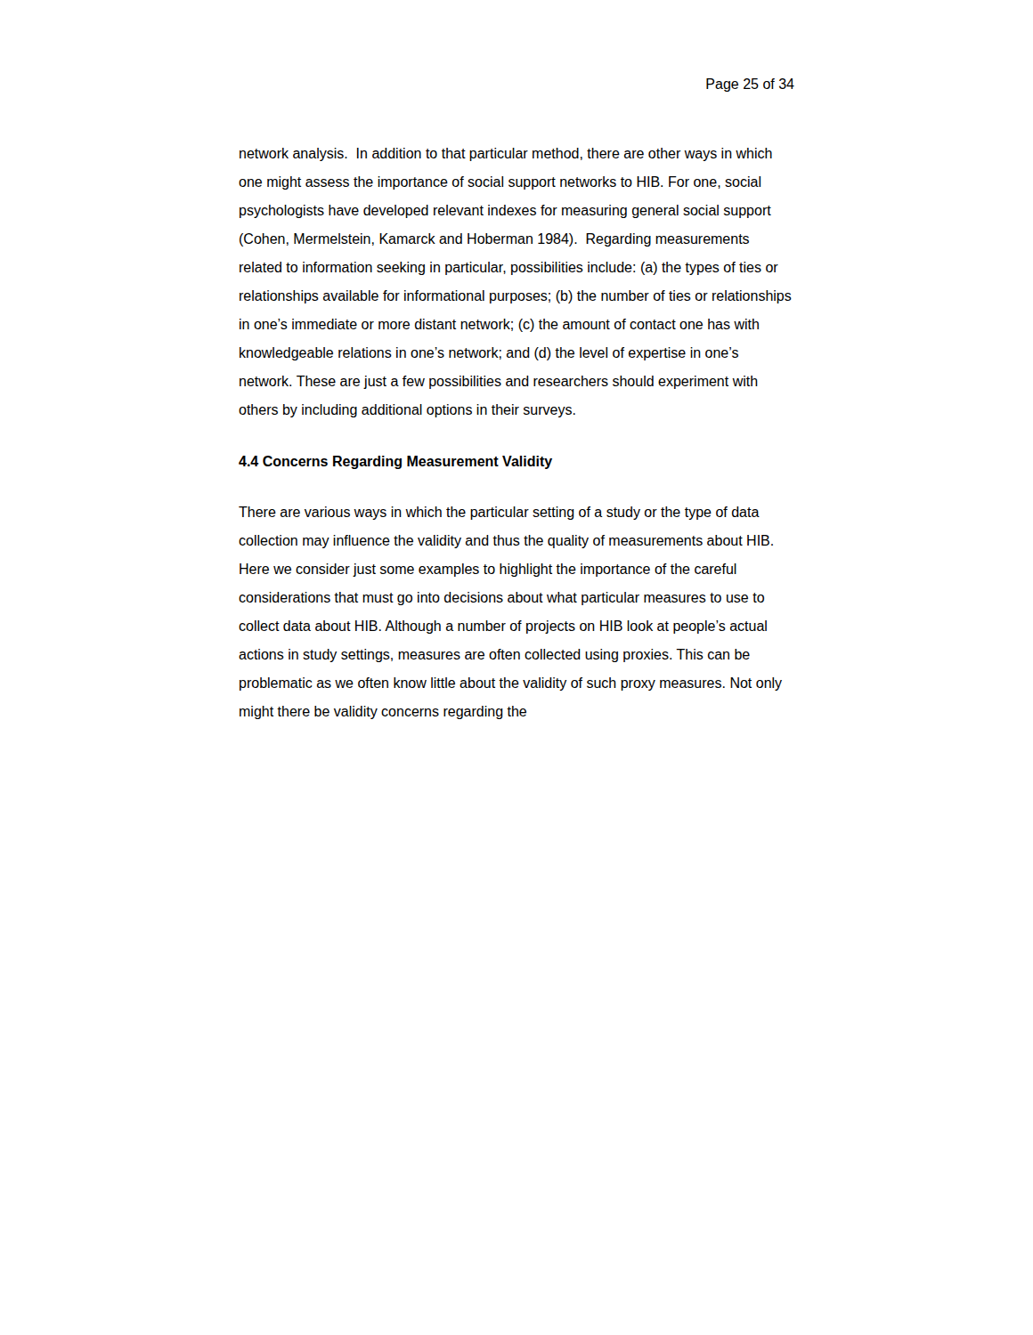Page 25 of 34
network analysis. In addition to that particular method, there are other ways in which one might assess the importance of social support networks to HIB. For one, social psychologists have developed relevant indexes for measuring general social support (Cohen, Mermelstein, Kamarck and Hoberman 1984). Regarding measurements related to information seeking in particular, possibilities include: (a) the types of ties or relationships available for informational purposes; (b) the number of ties or relationships in one’s immediate or more distant network; (c) the amount of contact one has with knowledgeable relations in one’s network; and (d) the level of expertise in one’s network. These are just a few possibilities and researchers should experiment with others by including additional options in their surveys.
4.4 Concerns Regarding Measurement Validity
There are various ways in which the particular setting of a study or the type of data collection may influence the validity and thus the quality of measurements about HIB. Here we consider just some examples to highlight the importance of the careful considerations that must go into decisions about what particular measures to use to collect data about HIB. Although a number of projects on HIB look at people’s actual actions in study settings, measures are often collected using proxies. This can be problematic as we often know little about the validity of such proxy measures. Not only might there be validity concerns regarding the